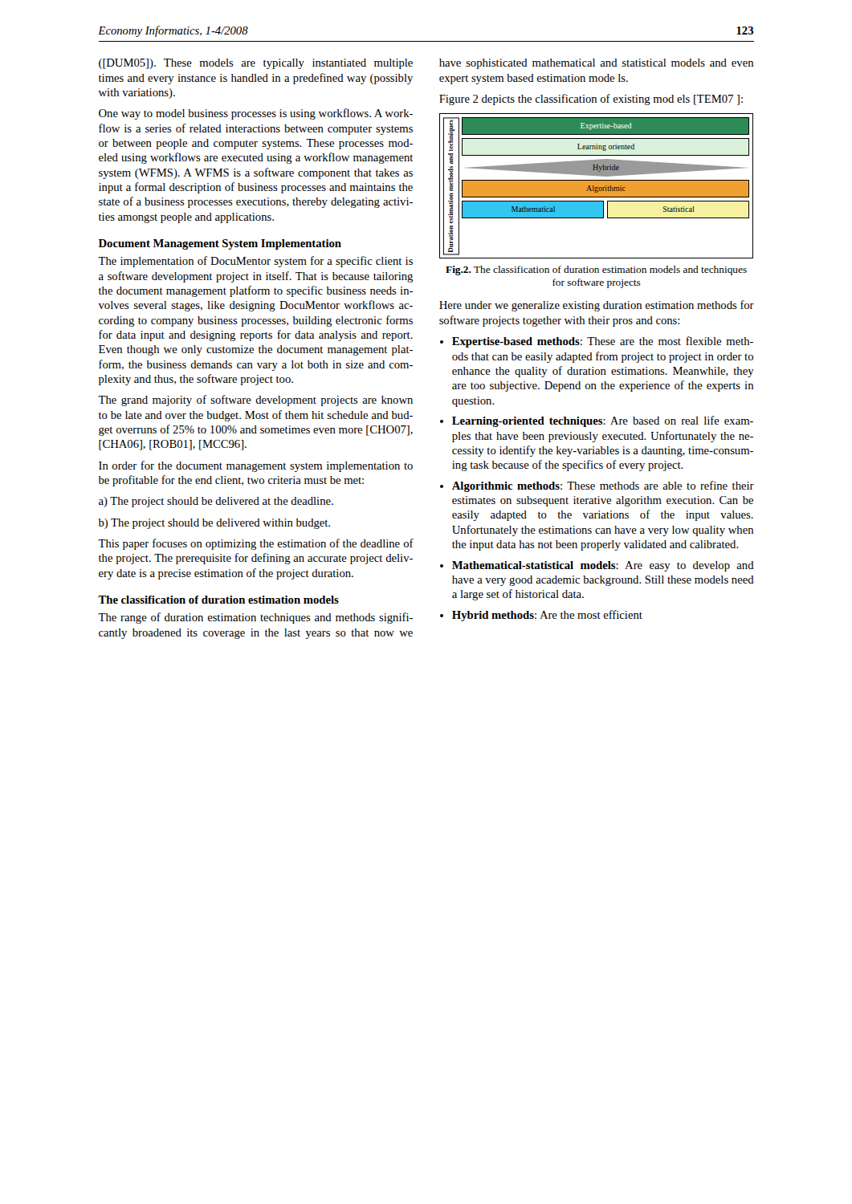Economy Informatics, 1-4/2008 123
([DUM05]). These models are typically instantiated multiple times and every instance is handled in a predefined way (possibly with variations).
One way to model business processes is using workflows. A workflow is a series of related interactions between computer systems or between people and computer systems. These processes modeled using workflows are executed using a workflow management system (WFMS). A WFMS is a software component that takes as input a formal description of business processes and maintains the state of a business processes executions, thereby delegating activities amongst people and applications.
Document Management System Implementation
The implementation of DocuMentor system for a specific client is a software development project in itself. That is because tailoring the document management platform to specific business needs involves several stages, like designing DocuMentor workflows according to company business processes, building electronic forms for data input and designing reports for data analysis and report. Even though we only customize the document management platform, the business demands can vary a lot both in size and complexity and thus, the software project too.
The grand majority of software development projects are known to be late and over the budget. Most of them hit schedule and budget overruns of 25% to 100% and sometimes even more [CHO07], [CHA06], [ROB01], [MCC96].
In order for the document management system implementation to be profitable for the end client, two criteria must be met:
a) The project should be delivered at the deadline.
b) The project should be delivered within budget.
This paper focuses on optimizing the estimation of the deadline of the project. The prerequisite for defining an accurate project delivery date is a precise estimation of the project duration.
The classification of duration estimation models
The range of duration estimation techniques and methods significantly broadened its coverage in the last years so that now we have sophisticated mathematical and statistical models and even expert system based estimation mode ls.
Figure 2 depicts the classification of existing mod els [TEM07 ]:
Duration estimation methods and techniques
Expertise-based
Learning oriented
Hybride
Algorithmic
Mathematical
Statistical
Fig.2. The classification of duration estimation models and techniques for software projects
Here under we generalize existing duration estimation methods for software projects together with their pros and cons:
Expertise-based methods: These are the most flexible methods that can be easily adapted from project to project in order to enhance the quality of duration estimations. Meanwhile, they are too subjective. Depend on the experience of the experts in question.
Learning-oriented techniques: Are based on real life examples that have been previously executed. Unfortunately the necessity to identify the key-variables is a daunting, time-consuming task because of the specifics of every project.
Algorithmic methods: These methods are able to refine their estimates on subsequent iterative algorithm execution. Can be easily adapted to the variations of the input values. Unfortunately the estimations can have a very low quality when the input data has not been properly validated and calibrated.
Mathematical-statistical models: Are easy to develop and have a very good academic background. Still these models need a large set of historical data.
Hybrid methods: Are the most efficient